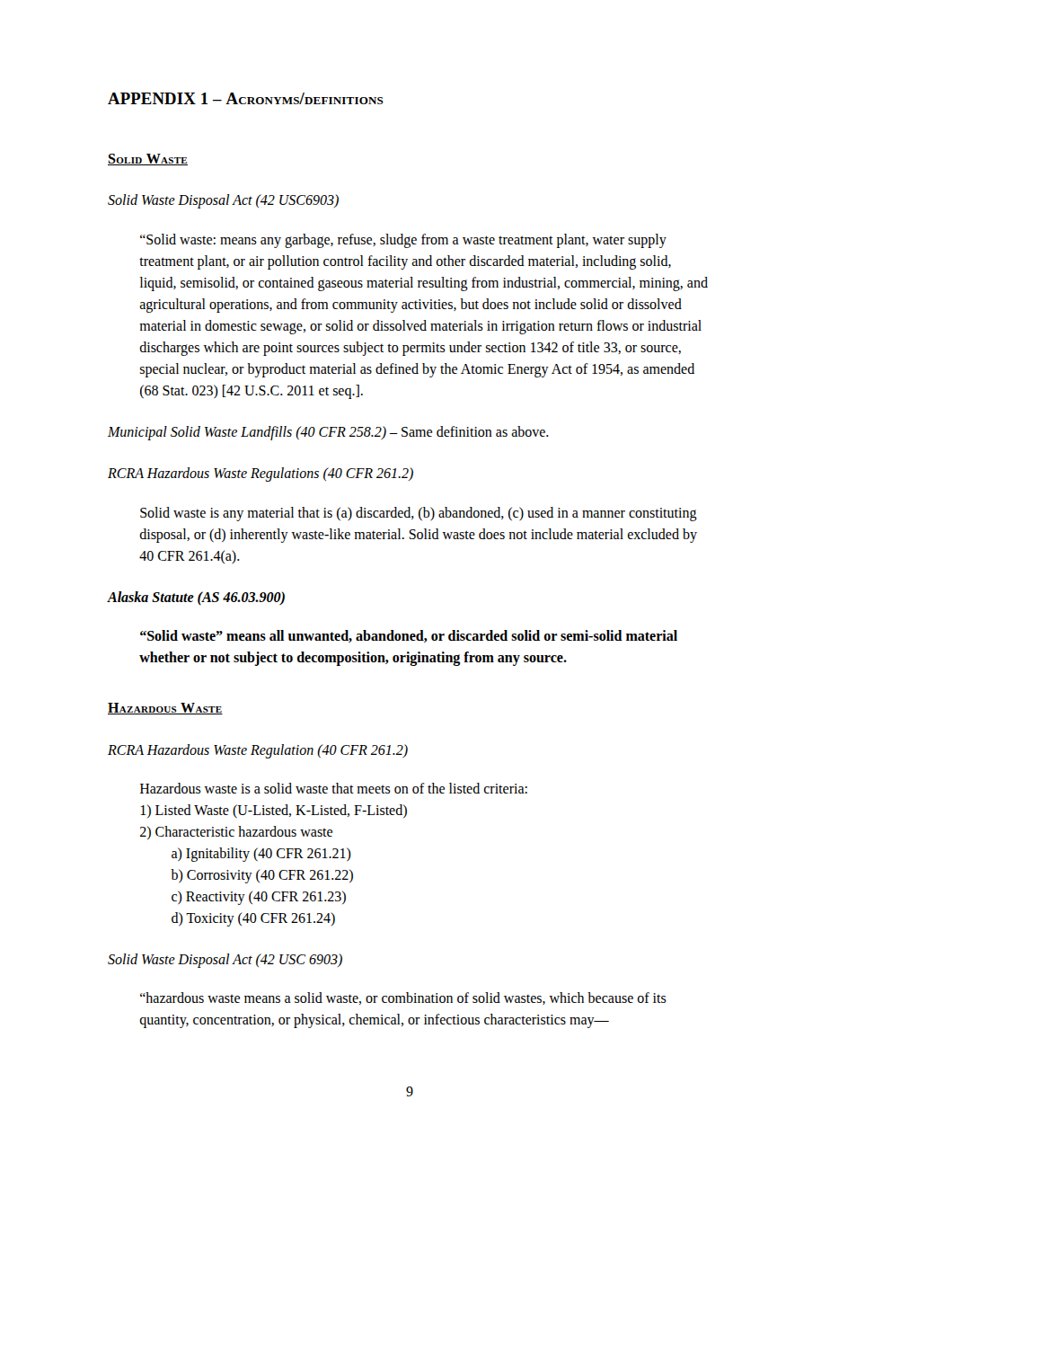APPENDIX 1 – Acronyms/definitions
Solid Waste
Solid Waste Disposal Act (42 USC6903)
“Solid waste: means any garbage, refuse, sludge from a waste treatment plant, water supply treatment plant, or air pollution control facility and other discarded material, including solid, liquid, semisolid, or contained gaseous material resulting from industrial, commercial, mining, and agricultural operations, and from community activities, but does not include solid or dissolved material in domestic sewage, or solid or dissolved materials in irrigation return flows or industrial discharges which are point sources subject to permits under section 1342 of title 33, or source, special nuclear, or byproduct material as defined by the Atomic Energy Act of 1954, as amended (68 Stat. 023) [42 U.S.C. 2011 et seq.].
Municipal Solid Waste Landfills (40 CFR 258.2) – Same definition as above.
RCRA Hazardous Waste Regulations (40 CFR 261.2)
Solid waste is any material that is (a) discarded, (b) abandoned, (c) used in a manner constituting disposal, or (d) inherently waste-like material. Solid waste does not include material excluded by 40 CFR 261.4(a).
Alaska Statute (AS 46.03.900)
“Solid waste” means all unwanted, abandoned, or discarded solid or semi-solid material whether or not subject to decomposition, originating from any source.
Hazardous Waste
RCRA Hazardous Waste Regulation (40 CFR 261.2)
Hazardous waste is a solid waste that meets on of the listed criteria:
1) Listed Waste (U-Listed, K-Listed, F-Listed)
2) Characteristic hazardous waste
a) Ignitability (40 CFR 261.21)
b) Corrosivity (40 CFR 261.22)
c) Reactivity (40 CFR 261.23)
d) Toxicity (40 CFR 261.24)
Solid Waste Disposal Act (42 USC 6903)
“hazardous waste means a solid waste, or combination of solid wastes, which because of its quantity, concentration, or physical, chemical, or infectious characteristics may—
9